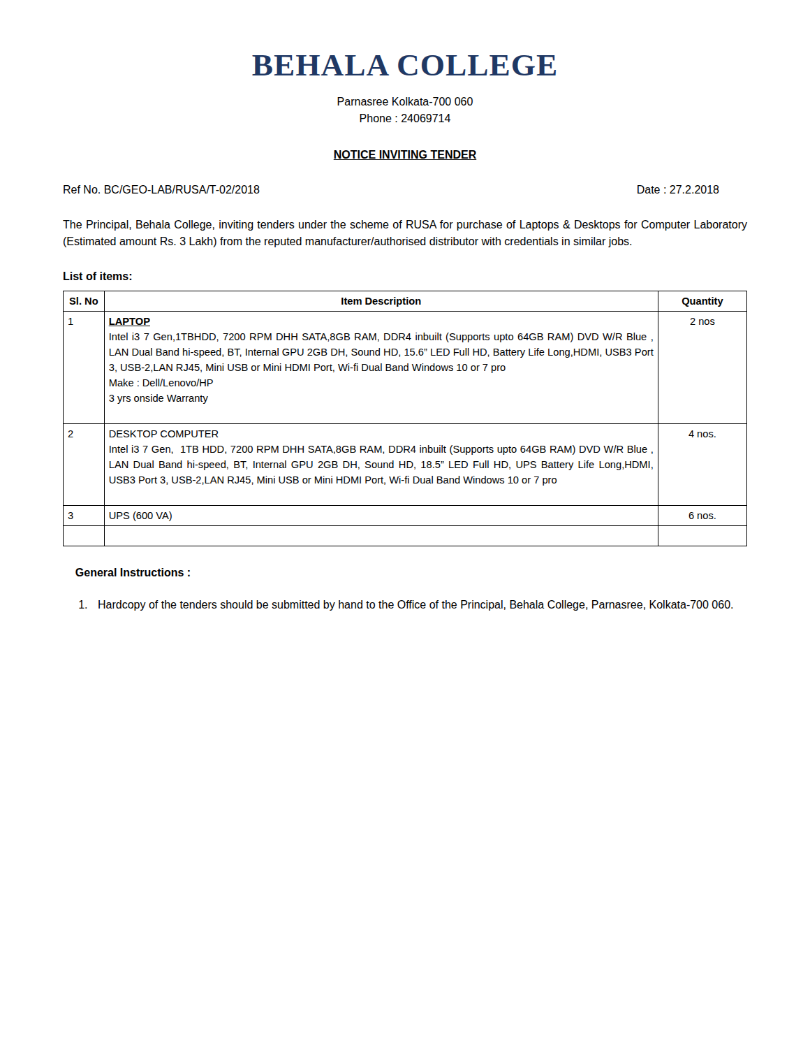BEHALA COLLEGE
Parnasree Kolkata-700 060
Phone : 24069714
NOTICE INVITING TENDER
Ref No. BC/GEO-LAB/RUSA/T-02/2018 Date : 27.2.2018
The Principal, Behala College, inviting tenders under the scheme of RUSA for purchase of Laptops & Desktops for Computer Laboratory (Estimated amount Rs. 3 Lakh) from the reputed manufacturer/authorised distributor with credentials in similar jobs.
List of items:
| Sl. No | Item Description | Quantity |
| --- | --- | --- |
| 1 | LAPTOP Intel i3 7 Gen,1TBHDD, 7200 RPM DHH SATA,8GB RAM, DDR4 inbuilt (Supports upto 64GB RAM) DVD W/R Blue , LAN Dual Band hi-speed, BT, Internal GPU 2GB DH, Sound HD, 15.6” LED Full HD, Battery Life Long,HDMI, USB3 Port 3, USB-2,LAN RJ45, Mini USB or Mini HDMI Port, Wi-fi Dual Band Windows 10 or 7 pro Make : Dell/Lenovo/HP 3 yrs onside Warranty | 2 nos |
| 2 | DESKTOP COMPUTER Intel i3 7 Gen, 1TB HDD, 7200 RPM DHH SATA,8GB RAM, DDR4 inbuilt (Supports upto 64GB RAM) DVD W/R Blue , LAN Dual Band hi-speed, BT, Internal GPU 2GB DH, Sound HD, 18.5” LED Full HD, UPS Battery Life Long,HDMI, USB3 Port 3, USB-2,LAN RJ45, Mini USB or Mini HDMI Port, Wi-fi Dual Band Windows 10 or 7 pro | 4 nos. |
| 3 | UPS (600 VA) | 6 nos. |
General Instructions :
Hardcopy of the tenders should be submitted by hand to the Office of the Principal, Behala College, Parnasree, Kolkata-700 060.